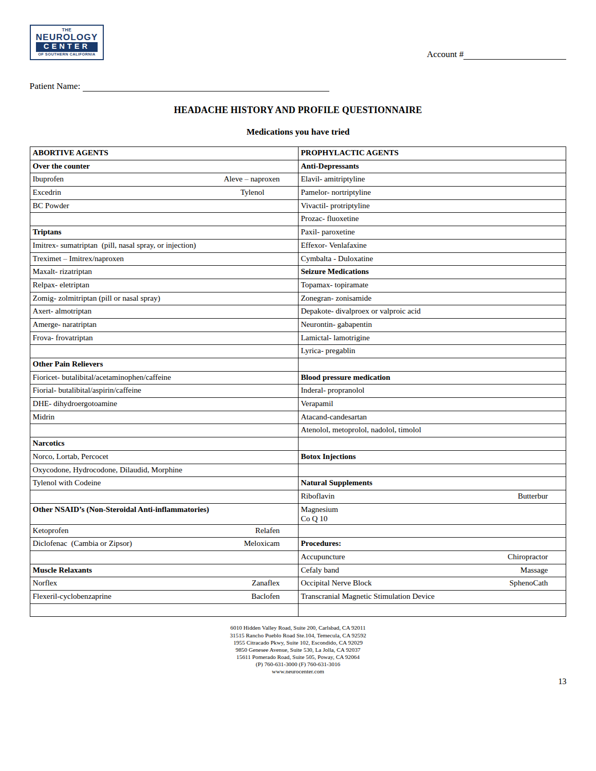THE
NEUROLOGY
CENTER
OF SOUTHERN CALIFORNIA
Account #
Patient Name:
HEADACHE HISTORY AND PROFILE QUESTIONNAIRE
Medications you have tried
| ABORTIVE AGENTS | PROPHYLACTIC AGENTS |
| --- | --- |
| Over the counter | Anti-Depressants |
| Ibuprofen Aleve – naproxen | Elavil- amitriptyline |
| Excedrin Tylenol | Pamelor- nortriptyline |
| BC Powder | Vivactil- protriptyline |
| | Prozac- fluoxetine |
| Triptans | Paxil- paroxetine |
| Imitrex- sumatriptan (pill, nasal spray, or injection) | Effexor- Venlafaxine |
| Treximet – Imitrex/naproxen | Cymbalta - Duloxatine |
| Maxalt- rizatriptan | Seizure Medications |
| Relpax- eletriptan | Topamax- topiramate |
| Zomig- zolmitriptan (pill or nasal spray) | Zonegran- zonisamide |
| Axert- almotriptan | Depakote- divalproex or valproic acid |
| Amerge- naratriptan | Neurontin- gabapentin |
| Frova- frovatriptan | Lamictal- lamotrigine |
| | Lyrica- pregablin |
| Other Pain Relievers | |
| Fioricet- butalibital/acetaminophen/caffeine | Blood pressure medication |
| Fiorial- butalibital/aspirin/caffeine | Inderal- propranolol |
| DHE- dihydroergotoamine | Verapamil |
| Midrin | Atacand-candesartan |
| | Atenolol, metoprolol, nadolol, timolol |
| Narcotics | |
| Norco, Lortab, Percocet | Botox Injections |
| Oxycodone, Hydrocodone, Dilaudid, Morphine | |
| Tylenol with Codeine | Natural Supplements |
| | Riboflavin Butterbur |
| Other NSAID’s (Non-Steroidal Anti-inflammatories) | Magnesium Co Q 10 |
| Ketoprofen Relafen | |
| Diclofenac (Cambia or Zipsor) Meloxicam | Procedures: |
| | Accupuncture Chiropractor |
| Muscle Relaxants | Cefaly band Massage |
| Norflex Zanaflex | Occipital Nerve Block SphenoCath |
| Flexeril-cyclobenzaprine Baclofen | Transcranial Magnetic Stimulation Device |
6010 Hidden Valley Road, Suite 200, Carlsbad, CA 92011
31515 Rancho Pueblo Road Ste.104, Temecula, CA 92592
1955 Citracado Pkwy, Suite 102, Escondido, CA 92029
9850 Genesee Avenue, Suite 530, La Jolla, CA 92037
15611 Pomerado Road, Suite 505, Poway, CA 92064
(P) 760-631-3000 (F) 760-631-3016
www.neurocenter.com
13